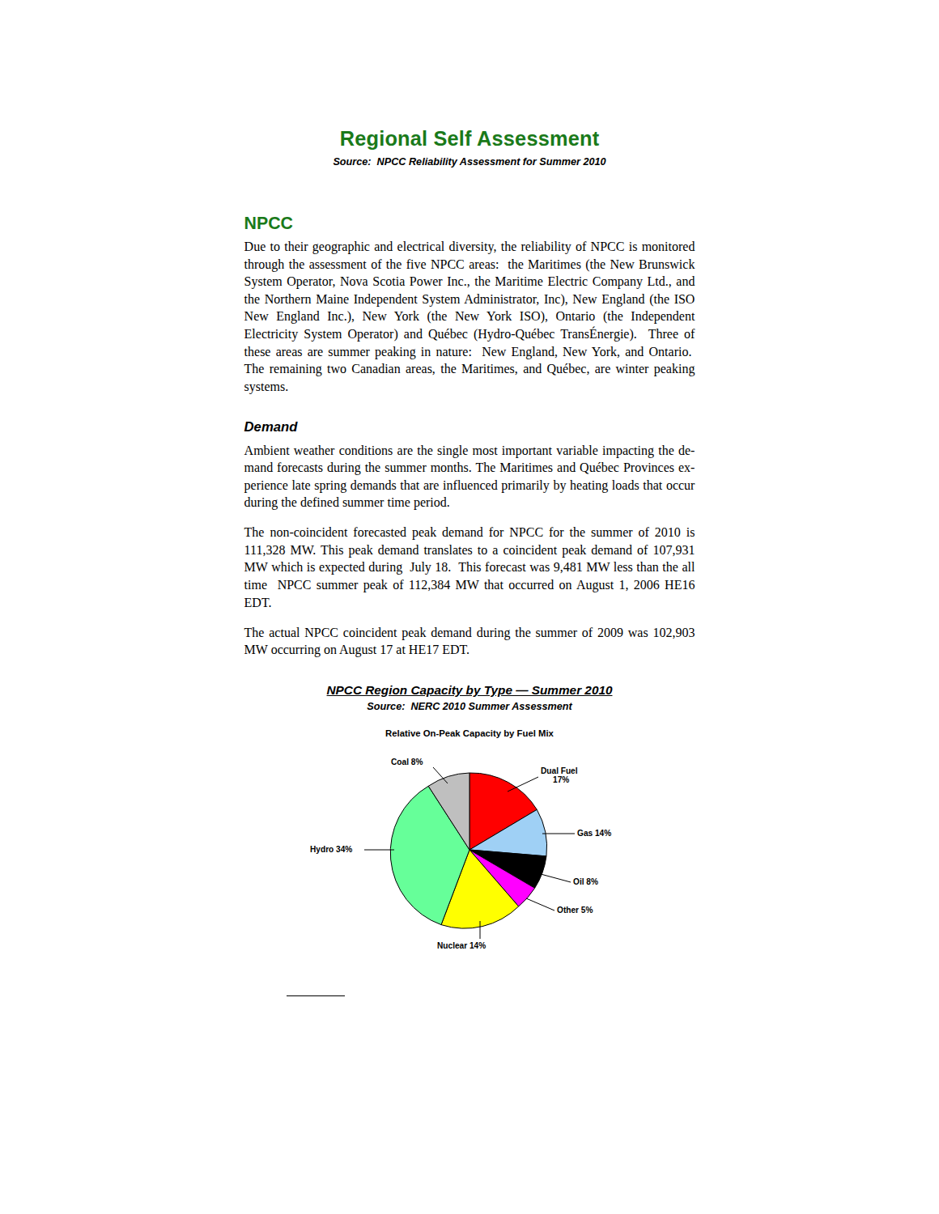Regional Self Assessment
Source: NPCC Reliability Assessment for Summer 2010
NPCC
Due to their geographic and electrical diversity, the reliability of NPCC is monitored through the assessment of the five NPCC areas: the Maritimes (the New Brunswick System Operator, Nova Scotia Power Inc., the Maritime Electric Company Ltd., and the Northern Maine Independent System Administrator, Inc), New England (the ISO New England Inc.), New York (the New York ISO), Ontario (the Independent Electricity System Operator) and Québec (Hydro-Québec TransÉnergie). Three of these areas are summer peaking in nature: New England, New York, and Ontario. The remaining two Canadian areas, the Maritimes, and Québec, are winter peaking systems.
Demand
Ambient weather conditions are the single most important variable impacting the demand forecasts during the summer months. The Maritimes and Québec Provinces experience late spring demands that are influenced primarily by heating loads that occur during the defined summer time period.
The non-coincident forecasted peak demand for NPCC for the summer of 2010 is 111,328 MW. This peak demand translates to a coincident peak demand of 107,931 MW which is expected during July 18. This forecast was 9,481 MW less than the all time NPCC summer peak of 112,384 MW that occurred on August 1, 2006 HE16 EDT.
The actual NPCC coincident peak demand during the summer of 2009 was 102,903 MW occurring on August 17 at HE17 EDT.
NPCC Region Capacity by Type — Summer 2010
Source: NERC 2010 Summer Assessment
Relative On-Peak Capacity by Fuel Mix
Dual Fuel 17% Gas 14% Oil 8% Other 5% Nuclear 14% Hydro 34% Coal 8%